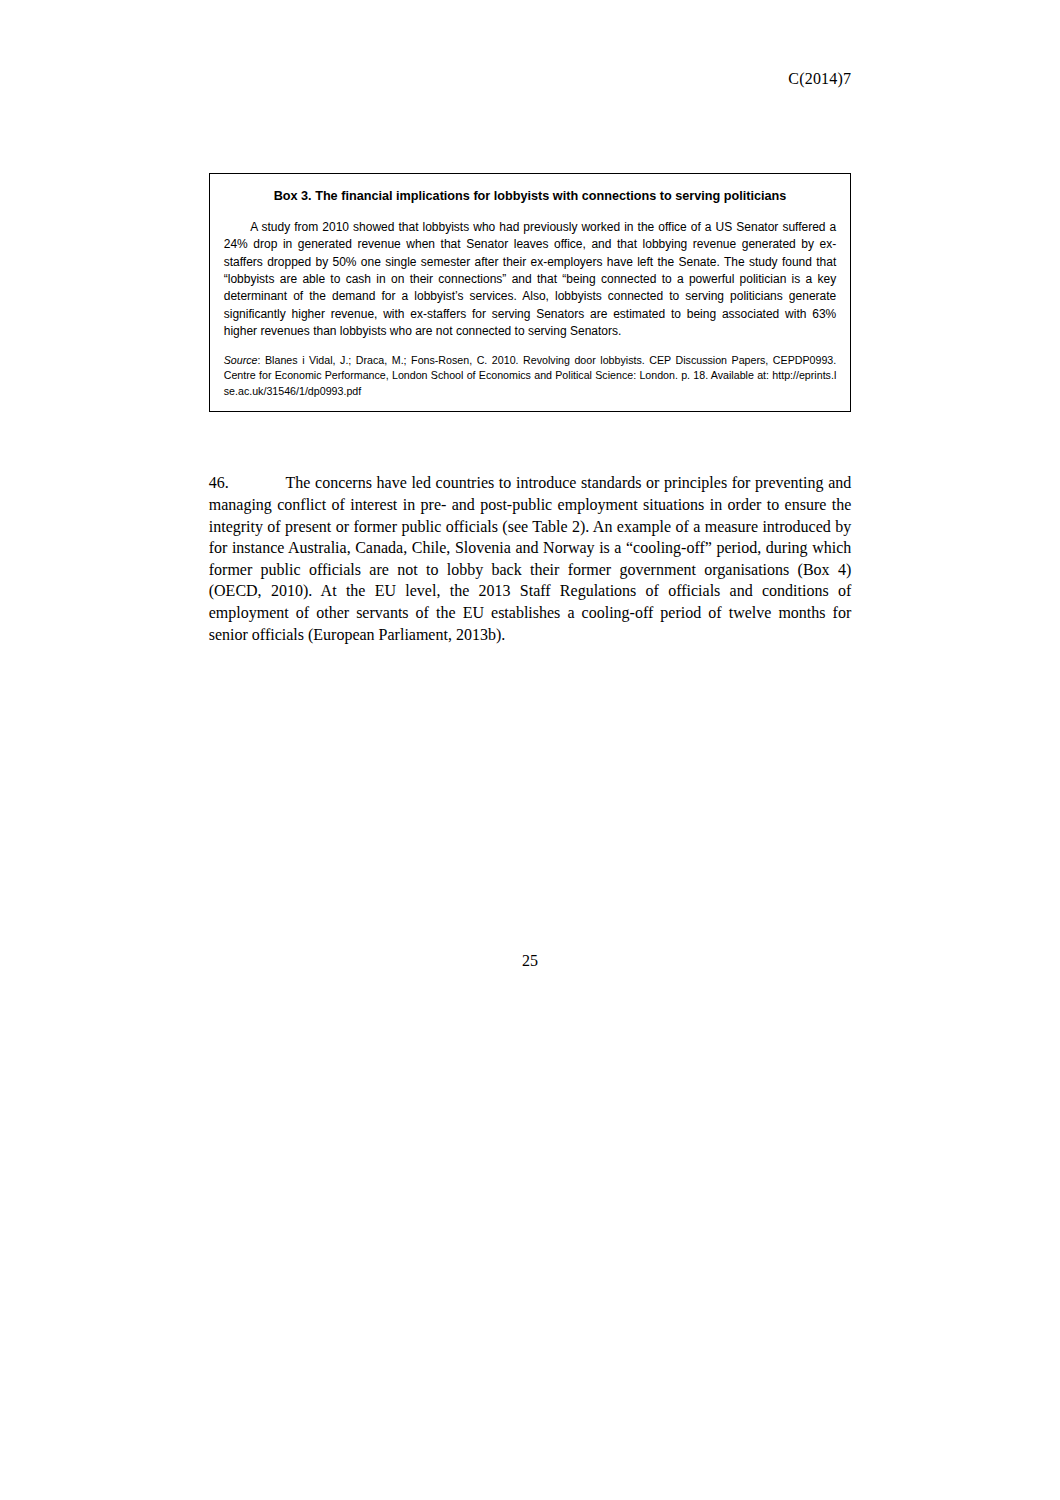C(2014)7
Box 3. The financial implications for lobbyists with connections to serving politicians
A study from 2010 showed that lobbyists who had previously worked in the office of a US Senator suffered a 24% drop in generated revenue when that Senator leaves office, and that lobbying revenue generated by ex-staffers dropped by 50% one single semester after their ex-employers have left the Senate. The study found that “lobbyists are able to cash in on their connections” and that “being connected to a powerful politician is a key determinant of the demand for a lobbyist’s services. Also, lobbyists connected to serving politicians generate significantly higher revenue, with ex-staffers for serving Senators are estimated to being associated with 63% higher revenues than lobbyists who are not connected to serving Senators.
Source: Blanes i Vidal, J.; Draca, M.; Fons-Rosen, C. 2010. Revolving door lobbyists. CEP Discussion Papers, CEPDP0993. Centre for Economic Performance, London School of Economics and Political Science: London. p. 18. Available at: http://eprints.lse.ac.uk/31546/1/dp0993.pdf
46. The concerns have led countries to introduce standards or principles for preventing and managing conflict of interest in pre- and post-public employment situations in order to ensure the integrity of present or former public officials (see Table 2). An example of a measure introduced by for instance Australia, Canada, Chile, Slovenia and Norway is a “cooling-off” period, during which former public officials are not to lobby back their former government organisations (Box 4) (OECD, 2010). At the EU level, the 2013 Staff Regulations of officials and conditions of employment of other servants of the EU establishes a cooling-off period of twelve months for senior officials (European Parliament, 2013b).
25